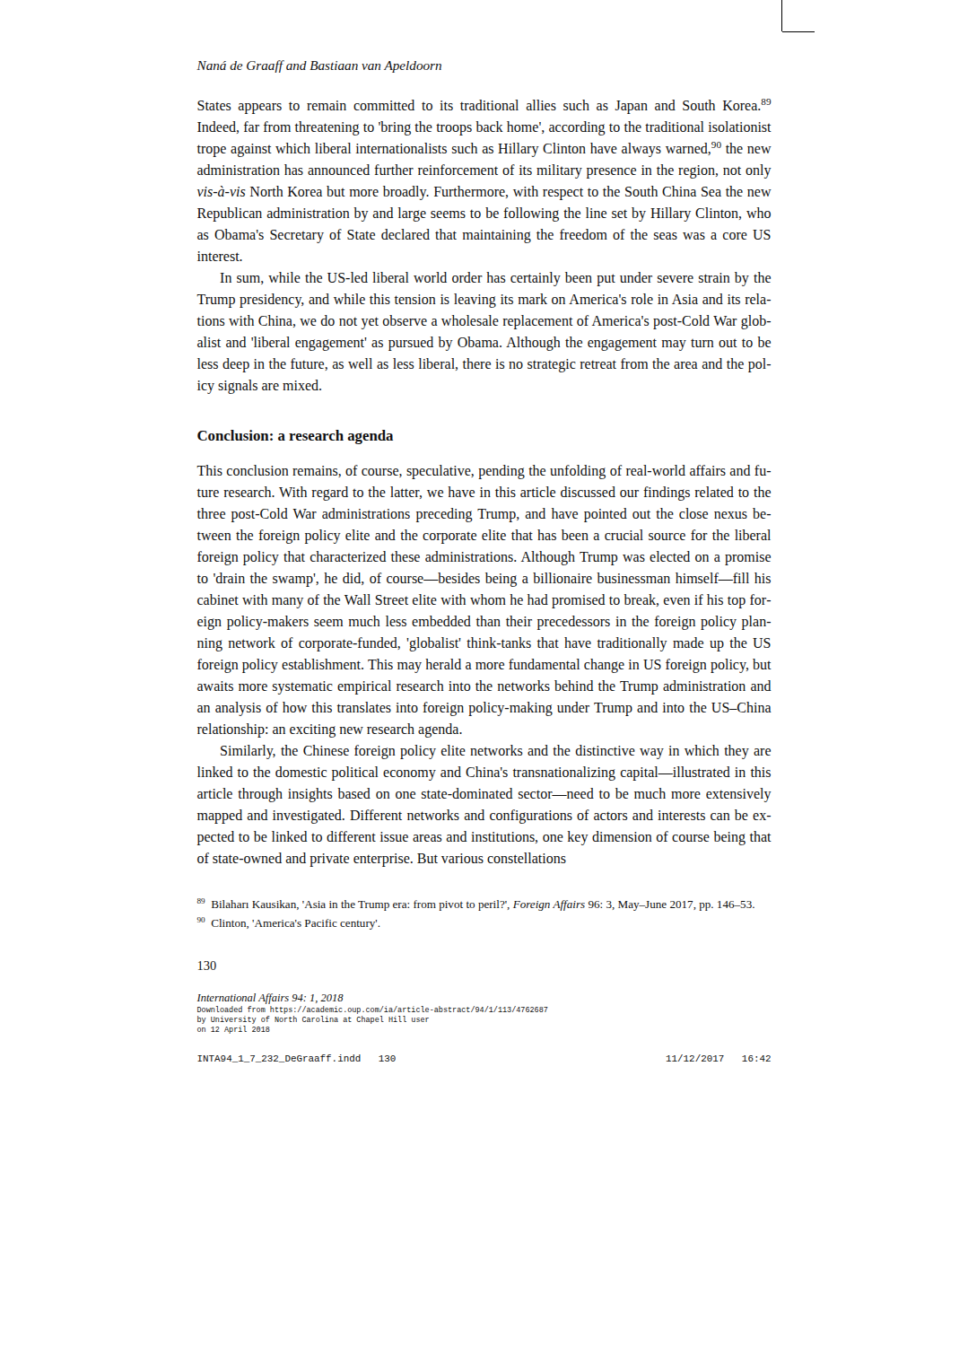Naná de Graaff and Bastiaan van Apeldoorn
States appears to remain committed to its traditional allies such as Japan and South Korea.89 Indeed, far from threatening to 'bring the troops back home', according to the traditional isolationist trope against which liberal internationalists such as Hillary Clinton have always warned,90 the new administration has announced further reinforcement of its military presence in the region, not only vis-à-vis North Korea but more broadly. Furthermore, with respect to the South China Sea the new Republican administration by and large seems to be following the line set by Hillary Clinton, who as Obama's Secretary of State declared that maintaining the freedom of the seas was a core US interest.
In sum, while the US-led liberal world order has certainly been put under severe strain by the Trump presidency, and while this tension is leaving its mark on America's role in Asia and its relations with China, we do not yet observe a wholesale replacement of America's post-Cold War globalist and 'liberal engagement' as pursued by Obama. Although the engagement may turn out to be less deep in the future, as well as less liberal, there is no strategic retreat from the area and the policy signals are mixed.
Conclusion: a research agenda
This conclusion remains, of course, speculative, pending the unfolding of real-world affairs and future research. With regard to the latter, we have in this article discussed our findings related to the three post-Cold War administrations preceding Trump, and have pointed out the close nexus between the foreign policy elite and the corporate elite that has been a crucial source for the liberal foreign policy that characterized these administrations. Although Trump was elected on a promise to 'drain the swamp', he did, of course—besides being a billionaire businessman himself—fill his cabinet with many of the Wall Street elite with whom he had promised to break, even if his top foreign policy-makers seem much less embedded than their precedessors in the foreign policy planning network of corporate-funded, 'globalist' think-tanks that have traditionally made up the US foreign policy establishment. This may herald a more fundamental change in US foreign policy, but awaits more systematic empirical research into the networks behind the Trump administration and an analysis of how this translates into foreign policy-making under Trump and into the US–China relationship: an exciting new research agenda.
Similarly, the Chinese foreign policy elite networks and the distinctive way in which they are linked to the domestic political economy and China's transnationalizing capital—illustrated in this article through insights based on one state-dominated sector—need to be much more extensively mapped and investigated. Different networks and configurations of actors and interests can be expected to be linked to different issue areas and institutions, one key dimension of course being that of state-owned and private enterprise. But various constellations
89 Bilaharı Kausikan, 'Asia in the Trump era: from pivot to peril?', Foreign Affairs 96: 3, May–June 2017, pp. 146–53.
90 Clinton, 'America's Pacific century'.
130
International Affairs 94: 1, 2018
Downloaded from https://academic.oup.com/ia/article-abstract/94/1/113/4762687
by University of North Carolina at Chapel Hill user
on 12 April 2018
INTA94_1_7_232_DeGraaff.indd 130 11/12/2017 16:42